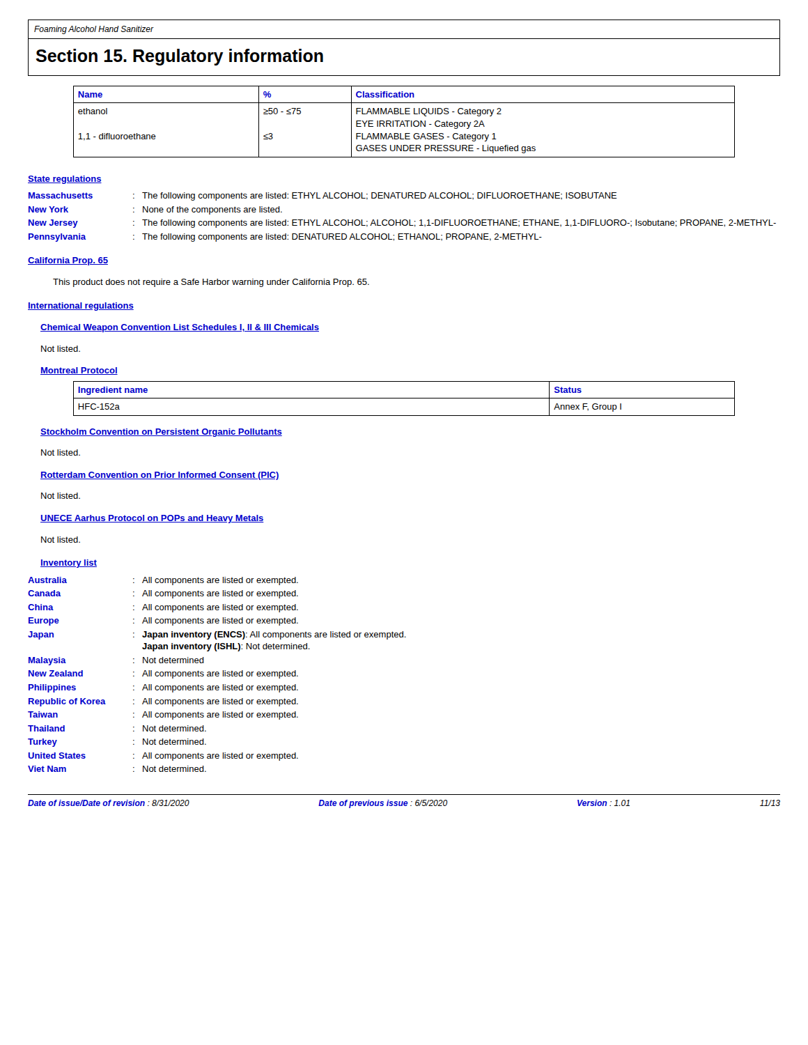Foaming Alcohol Hand Sanitizer
Section 15. Regulatory information
| Name | % | Classification |
| --- | --- | --- |
| ethanol 1,1 - difluoroethane | ≥50 - ≤75 ≤3 | FLAMMABLE LIQUIDS - Category 2 EYE IRRITATION - Category 2A FLAMMABLE GASES - Category 1 GASES UNDER PRESSURE - Liquefied gas |
State regulations
| Massachusetts | : | The following components are listed: ETHYL ALCOHOL; DENATURED ALCOHOL; DIFLUOROETHANE; ISOBUTANE |
| New York | : | None of the components are listed. |
| New Jersey | : | The following components are listed: ETHYL ALCOHOL; ALCOHOL; 1,1-DIFLUOROETHANE; ETHANE, 1,1-DIFLUORO-; Isobutane; PROPANE, 2-METHYL- |
| Pennsylvania | : | The following components are listed: DENATURED ALCOHOL; ETHANOL; PROPANE, 2-METHYL- |
California Prop. 65
This product does not require a Safe Harbor warning under California Prop. 65.
International regulations
Chemical Weapon Convention List Schedules I, II & III Chemicals
Not listed.
Montreal Protocol
| Ingredient name | Status |
| --- | --- |
| HFC-152a | Annex F, Group I |
Stockholm Convention on Persistent Organic Pollutants
Not listed.
Rotterdam Convention on Prior Informed Consent (PIC)
Not listed.
UNECE Aarhus Protocol on POPs and Heavy Metals
Not listed.
Inventory list
| Australia | : | All components are listed or exempted. |
| Canada | : | All components are listed or exempted. |
| China | : | All components are listed or exempted. |
| Europe | : | All components are listed or exempted. |
| Japan | : | Japan inventory (ENCS) : All components are listed or exempted. Japan inventory (ISHL) : Not determined. |
| Malaysia | : | Not determined |
| New Zealand | : | All components are listed or exempted. |
| Philippines | : | All components are listed or exempted. |
| Republic of Korea | : | All components are listed or exempted. |
| Taiwan | : | All components are listed or exempted. |
| Thailand | : | Not determined. |
| Turkey | : | Not determined. |
| United States | : | All components are listed or exempted. |
| Viet Nam | : | Not determined. |
Date of issue/Date of revision : 8/31/2020 Date of previous issue : 6/5/2020 Version : 1.01 11/13